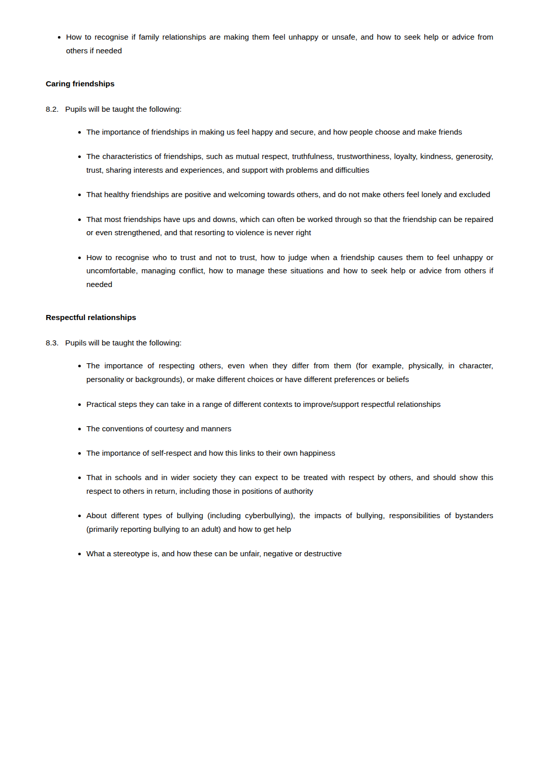How to recognise if family relationships are making them feel unhappy or unsafe, and how to seek help or advice from others if needed
Caring friendships
8.2. Pupils will be taught the following:
The importance of friendships in making us feel happy and secure, and how people choose and make friends
The characteristics of friendships, such as mutual respect, truthfulness, trustworthiness, loyalty, kindness, generosity, trust, sharing interests and experiences, and support with problems and difficulties
That healthy friendships are positive and welcoming towards others, and do not make others feel lonely and excluded
That most friendships have ups and downs, which can often be worked through so that the friendship can be repaired or even strengthened, and that resorting to violence is never right
How to recognise who to trust and not to trust, how to judge when a friendship causes them to feel unhappy or uncomfortable, managing conflict, how to manage these situations and how to seek help or advice from others if needed
Respectful relationships
8.3. Pupils will be taught the following:
The importance of respecting others, even when they differ from them (for example, physically, in character, personality or backgrounds), or make different choices or have different preferences or beliefs
Practical steps they can take in a range of different contexts to improve/support respectful relationships
The conventions of courtesy and manners
The importance of self-respect and how this links to their own happiness
That in schools and in wider society they can expect to be treated with respect by others, and should show this respect to others in return, including those in positions of authority
About different types of bullying (including cyberbullying), the impacts of bullying, responsibilities of bystanders (primarily reporting bullying to an adult) and how to get help
What a stereotype is, and how these can be unfair, negative or destructive